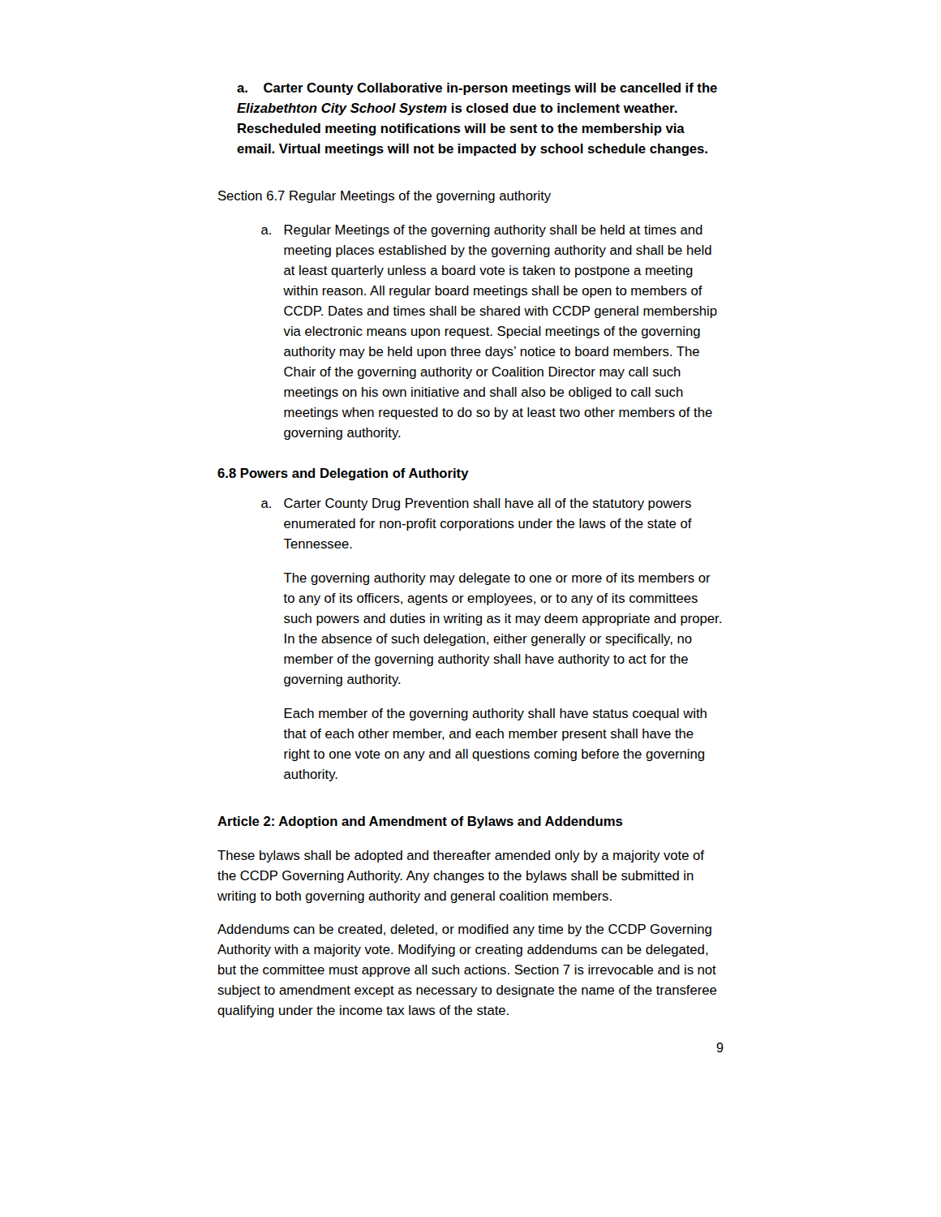a. Carter County Collaborative in-person meetings will be cancelled if the Elizabethton City School System is closed due to inclement weather. Rescheduled meeting notifications will be sent to the membership via email. Virtual meetings will not be impacted by school schedule changes.
Section 6.7 Regular Meetings of the governing authority
Regular Meetings of the governing authority shall be held at times and meeting places established by the governing authority and shall be held at least quarterly unless a board vote is taken to postpone a meeting within reason. All regular board meetings shall be open to members of CCDP. Dates and times shall be shared with CCDP general membership via electronic means upon request. Special meetings of the governing authority may be held upon three days’ notice to board members. The Chair of the governing authority or Coalition Director may call such meetings on his own initiative and shall also be obliged to call such meetings when requested to do so by at least two other members of the governing authority.
6.8 Powers and Delegation of Authority
Carter County Drug Prevention shall have all of the statutory powers enumerated for non-profit corporations under the laws of the state of Tennessee.
The governing authority may delegate to one or more of its members or to any of its officers, agents or employees, or to any of its committees such powers and duties in writing as it may deem appropriate and proper. In the absence of such delegation, either generally or specifically, no member of the governing authority shall have authority to act for the governing authority.
Each member of the governing authority shall have status coequal with that of each other member, and each member present shall have the right to one vote on any and all questions coming before the governing authority.
Article 2: Adoption and Amendment of Bylaws and Addendums
These bylaws shall be adopted and thereafter amended only by a majority vote of the CCDP Governing Authority. Any changes to the bylaws shall be submitted in writing to both governing authority and general coalition members.
Addendums can be created, deleted, or modified any time by the CCDP Governing Authority with a majority vote. Modifying or creating addendums can be delegated, but the committee must approve all such actions. Section 7 is irrevocable and is not subject to amendment except as necessary to designate the name of the transferee qualifying under the income tax laws of the state.
9